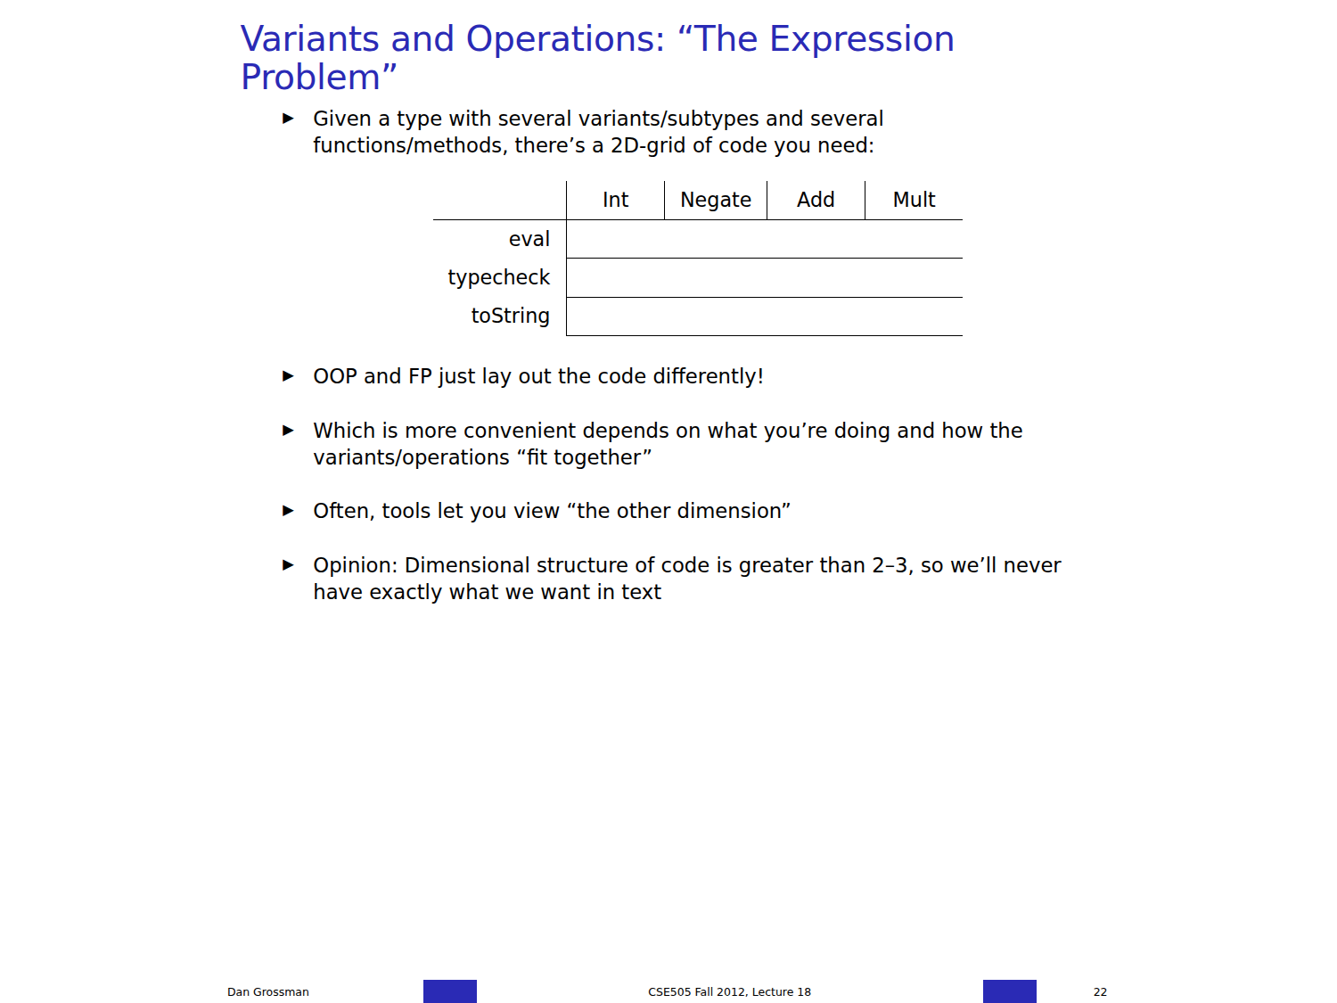Variants and Operations: “The Expression Problem”
Given a type with several variants/subtypes and several functions/methods, there’s a 2D-grid of code you need:
| | Int | Negate | Add | Mult |
| --- | --- | --- | --- | --- |
| eval | | | | |
| typecheck | | | | |
| toString | | | | |
OOP and FP just lay out the code differently!
Which is more convenient depends on what you’re doing and how the variants/operations “fit together”
Often, tools let you view “the other dimension”
Opinion: Dimensional structure of code is greater than 2–3, so we’ll never have exactly what we want in text
Dan Grossman
CSE505 Fall 2012, Lecture 18
22